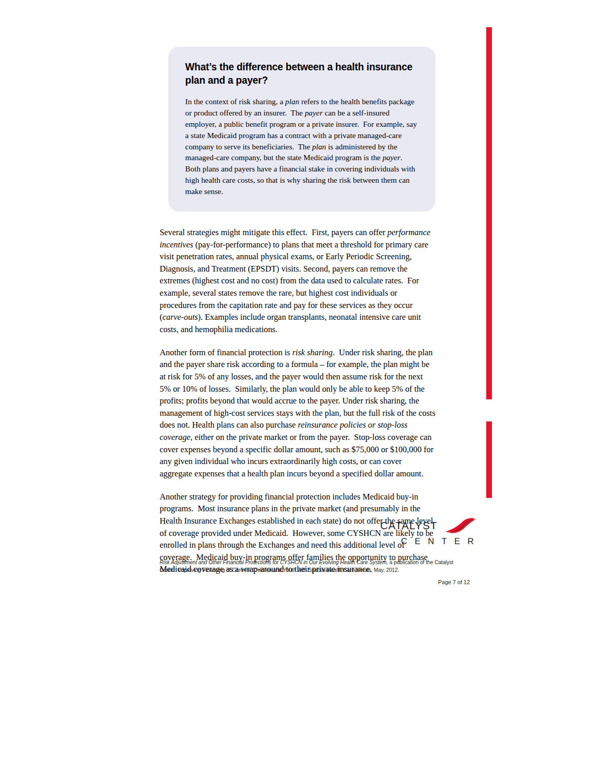What’s the difference between a health insurance plan and a payer?
In the context of risk sharing, a plan refers to the health benefits package or product offered by an insurer. The payer can be a self-insured employer, a public benefit program or a private insurer. For example, say a state Medicaid program has a contract with a private managed-care company to serve its beneficiaries. The plan is administered by the managed-care company, but the state Medicaid program is the payer. Both plans and payers have a financial stake in covering individuals with high health care costs, so that is why sharing the risk between them can make sense.
Several strategies might mitigate this effect. First, payers can offer performance incentives (pay-for-performance) to plans that meet a threshold for primary care visit penetration rates, annual physical exams, or Early Periodic Screening, Diagnosis, and Treatment (EPSDT) visits. Second, payers can remove the extremes (highest cost and no cost) from the data used to calculate rates. For example, several states remove the rare, but highest cost individuals or procedures from the capitation rate and pay for these services as they occur (carve-outs). Examples include organ transplants, neonatal intensive care unit costs, and hemophilia medications.
Another form of financial protection is risk sharing. Under risk sharing, the plan and the payer share risk according to a formula – for example, the plan might be at risk for 5% of any losses, and the payer would then assume risk for the next 5% or 10% of losses. Similarly, the plan would only be able to keep 5% of the profits; profits beyond that would accrue to the payer. Under risk sharing, the management of high-cost services stays with the plan, but the full risk of the costs does not. Health plans can also purchase reinsurance policies or stop-loss coverage, either on the private market or from the payer. Stop-loss coverage can cover expenses beyond a specific dollar amount, such as $75,000 or $100,000 for any given individual who incurs extraordinarily high costs, or can cover aggregate expenses that a health plan incurs beyond a specified dollar amount.
Another strategy for providing financial protection includes Medicaid buy-in programs. Most insurance plans in the private market (and presumably in the Health Insurance Exchanges established in each state) do not offer the same level of coverage provided under Medicaid. However, some CYSHCN are likely to be enrolled in plans through the Exchanges and need this additional level of coverage. Medicaid buy-in programs offer families the opportunity to purchase Medicaid coverage as a wrap-around to their private insurance.
CATALYST
C E N T E R
Risk Adjustment and Other Financial Protections for CYSHCN in Our Evolving Health Care System, a publication of the Catalyst Center: Improving Financing of Care for Children and Youth with Special Health Care Needs, May, 2012.
Page 7 of 12